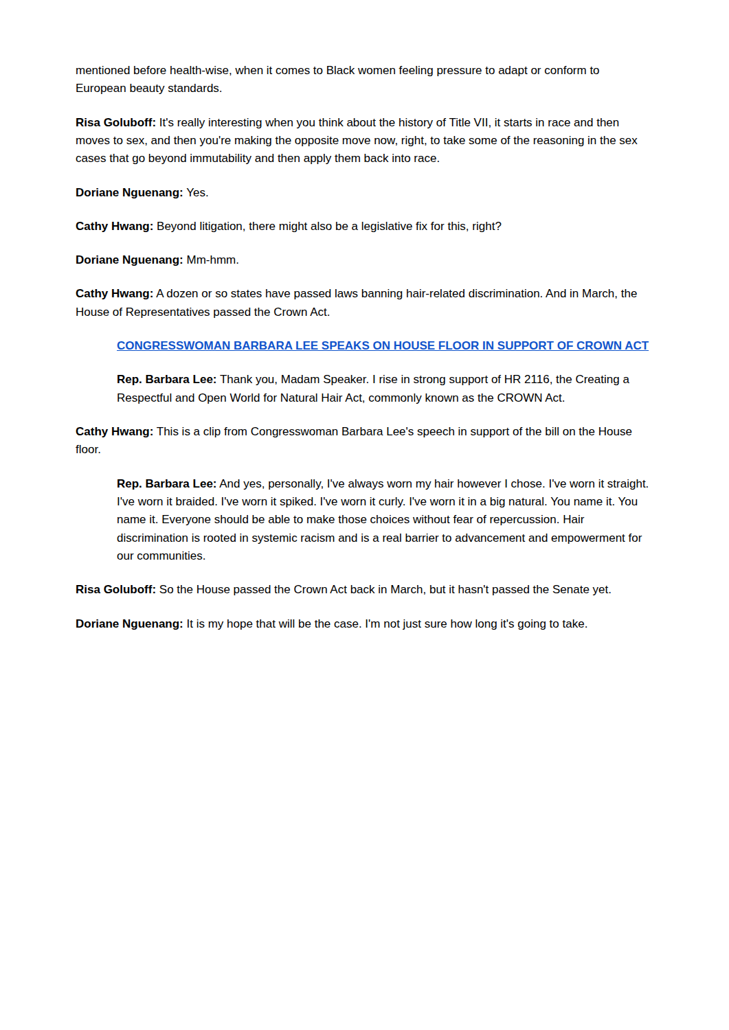mentioned before health-wise, when it comes to Black women feeling pressure to adapt or conform to European beauty standards.
Risa Goluboff: It's really interesting when you think about the history of Title VII, it starts in race and then moves to sex, and then you're making the opposite move now, right, to take some of the reasoning in the sex cases that go beyond immutability and then apply them back into race.
Doriane Nguenang: Yes.
Cathy Hwang: Beyond litigation, there might also be a legislative fix for this, right?
Doriane Nguenang: Mm-hmm.
Cathy Hwang: A dozen or so states have passed laws banning hair-related discrimination. And in March, the House of Representatives passed the Crown Act.
CONGRESSWOMAN BARBARA LEE SPEAKS ON HOUSE FLOOR IN SUPPORT OF CROWN ACT
Rep. Barbara Lee: Thank you, Madam Speaker. I rise in strong support of HR 2116, the Creating a Respectful and Open World for Natural Hair Act, commonly known as the CROWN Act.
Cathy Hwang: This is a clip from Congresswoman Barbara Lee's speech in support of the bill on the House floor.
Rep. Barbara Lee: And yes, personally, I've always worn my hair however I chose. I've worn it straight. I've worn it braided. I've worn it spiked. I've worn it curly. I've worn it in a big natural. You name it. You name it. Everyone should be able to make those choices without fear of repercussion. Hair discrimination is rooted in systemic racism and is a real barrier to advancement and empowerment for our communities.
Risa Goluboff: So the House passed the Crown Act back in March, but it hasn't passed the Senate yet.
Doriane Nguenang: It is my hope that will be the case. I'm not just sure how long it's going to take.